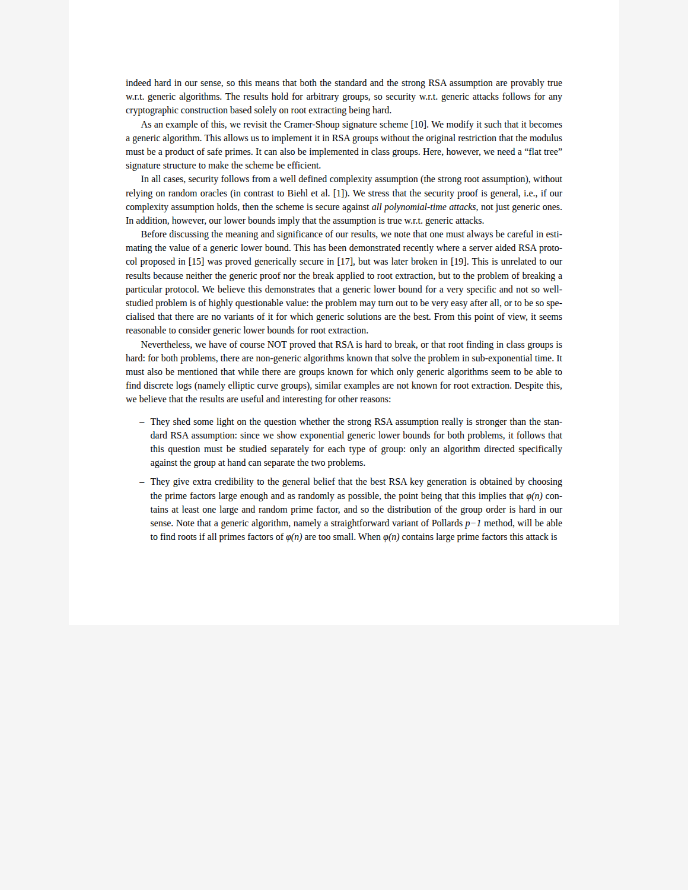indeed hard in our sense, so this means that both the standard and the strong RSA assumption are provably true w.r.t. generic algorithms. The results hold for arbitrary groups, so security w.r.t. generic attacks follows for any cryptographic construction based solely on root extracting being hard.
As an example of this, we revisit the Cramer-Shoup signature scheme [10]. We modify it such that it becomes a generic algorithm. This allows us to implement it in RSA groups without the original restriction that the modulus must be a product of safe primes. It can also be implemented in class groups. Here, however, we need a “flat tree” signature structure to make the scheme be efficient.
In all cases, security follows from a well defined complexity assumption (the strong root assumption), without relying on random oracles (in contrast to Biehl et al. [1]). We stress that the security proof is general, i.e., if our complexity assumption holds, then the scheme is secure against all polynomial-time attacks, not just generic ones. In addition, however, our lower bounds imply that the assumption is true w.r.t. generic attacks.
Before discussing the meaning and significance of our results, we note that one must always be careful in estimating the value of a generic lower bound. This has been demonstrated recently where a server aided RSA protocol proposed in [15] was proved generically secure in [17], but was later broken in [19]. This is unrelated to our results because neither the generic proof nor the break applied to root extraction, but to the problem of breaking a particular protocol. We believe this demonstrates that a generic lower bound for a very specific and not so well-studied problem is of highly questionable value: the problem may turn out to be very easy after all, or to be so specialised that there are no variants of it for which generic solutions are the best. From this point of view, it seems reasonable to consider generic lower bounds for root extraction.
Nevertheless, we have of course NOT proved that RSA is hard to break, or that root finding in class groups is hard: for both problems, there are non-generic algorithms known that solve the problem in sub-exponential time. It must also be mentioned that while there are groups known for which only generic algorithms seem to be able to find discrete logs (namely elliptic curve groups), similar examples are not known for root extraction. Despite this, we believe that the results are useful and interesting for other reasons:
They shed some light on the question whether the strong RSA assumption really is stronger than the standard RSA assumption: since we show exponential generic lower bounds for both problems, it follows that this question must be studied separately for each type of group: only an algorithm directed specifically against the group at hand can separate the two problems.
They give extra credibility to the general belief that the best RSA key generation is obtained by choosing the prime factors large enough and as randomly as possible, the point being that this implies that φ(n) contains at least one large and random prime factor, and so the distribution of the group order is hard in our sense. Note that a generic algorithm, namely a straightforward variant of Pollards p−1 method, will be able to find roots if all primes factors of φ(n) are too small. When φ(n) contains large prime factors this attack is